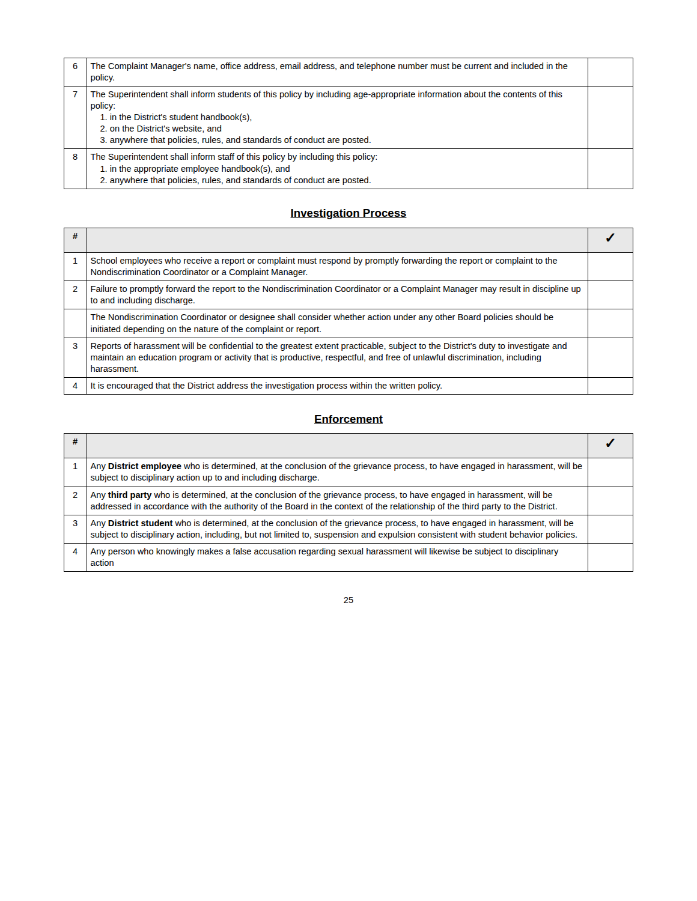| 6 | The Complaint Manager's name, office address, email address, and telephone number must be current and included in the policy. | |
| 7 | The Superintendent shall inform students of this policy by including age-appropriate information about the contents of this policy: in the District's student handbook(s), on the District's website, and anywhere that policies, rules, and standards of conduct are posted. | |
| 8 | The Superintendent shall inform staff of this policy by including this policy: in the appropriate employee handbook(s), and anywhere that policies, rules, and standards of conduct are posted. | |
Investigation Process
| # | | ✓ |
| --- | --- | --- |
| 1 | School employees who receive a report or complaint must respond by promptly forwarding the report or complaint to the Nondiscrimination Coordinator or a Complaint Manager. | |
| 2 | Failure to promptly forward the report to the Nondiscrimination Coordinator or a Complaint Manager may result in discipline up to and including discharge. | |
| | The Nondiscrimination Coordinator or designee shall consider whether action under any other Board policies should be initiated depending on the nature of the complaint or report. | |
| 3 | Reports of harassment will be confidential to the greatest extent practicable, subject to the District's duty to investigate and maintain an education program or activity that is productive, respectful, and free of unlawful discrimination, including harassment. | |
| 4 | It is encouraged that the District address the investigation process within the written policy. | |
Enforcement
| # | | ✓ |
| --- | --- | --- |
| 1 | Any District employee who is determined, at the conclusion of the grievance process, to have engaged in harassment, will be subject to disciplinary action up to and including discharge. | |
| 2 | Any third party who is determined, at the conclusion of the grievance process, to have engaged in harassment, will be addressed in accordance with the authority of the Board in the context of the relationship of the third party to the District. | |
| 3 | Any District student who is determined, at the conclusion of the grievance process, to have engaged in harassment, will be subject to disciplinary action, including, but not limited to, suspension and expulsion consistent with student behavior policies. | |
| 4 | Any person who knowingly makes a false accusation regarding sexual harassment will likewise be subject to disciplinary action | |
25